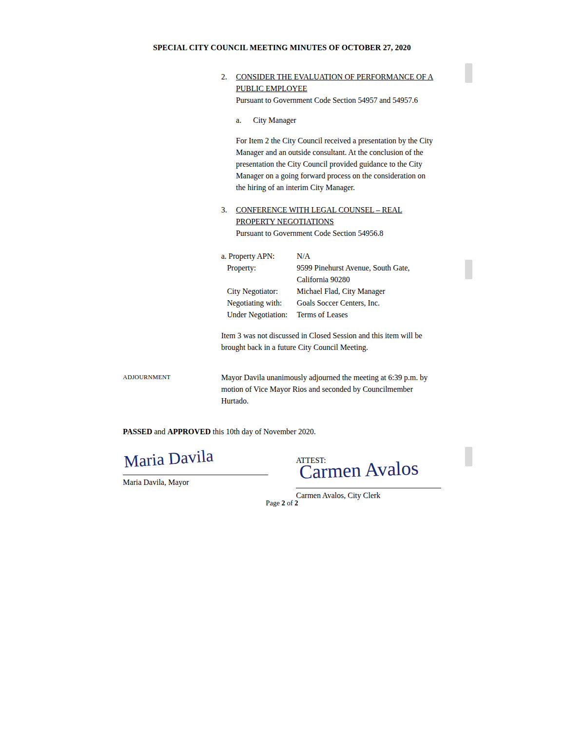SPECIAL CITY COUNCIL MEETING MINUTES OF OCTOBER 27, 2020
2. CONSIDER THE EVALUATION OF PERFORMANCE OF A PUBLIC EMPLOYEE Pursuant to Government Code Section 54957 and 54957.6
a. City Manager
For Item 2 the City Council received a presentation by the City Manager and an outside consultant. At the conclusion of the presentation the City Council provided guidance to the City Manager on a going forward process on the consideration on the hiring of an interim City Manager.
3. CONFERENCE WITH LEGAL COUNSEL – REAL PROPERTY NEGOTIATIONS Pursuant to Government Code Section 54956.8
| a. Property APN: | N/A |
| Property: | 9599 Pinehurst Avenue, South Gate, California 90280 |
| City Negotiator: | Michael Flad, City Manager |
| Negotiating with: | Goals Soccer Centers, Inc. |
| Under Negotiation: | Terms of Leases |
Item 3 was not discussed in Closed Session and this item will be brought back in a future City Council Meeting.
ADJOURNMENT
Mayor Davila unanimously adjourned the meeting at 6:39 p.m. by motion of Vice Mayor Rios and seconded by Councilmember Hurtado.
PASSED and APPROVED this 10th day of November 2020.
Maria Davila
Maria Davila, Mayor
ATTEST:
Carmen Avalos
Carmen Avalos, City Clerk
Page 2 of 2